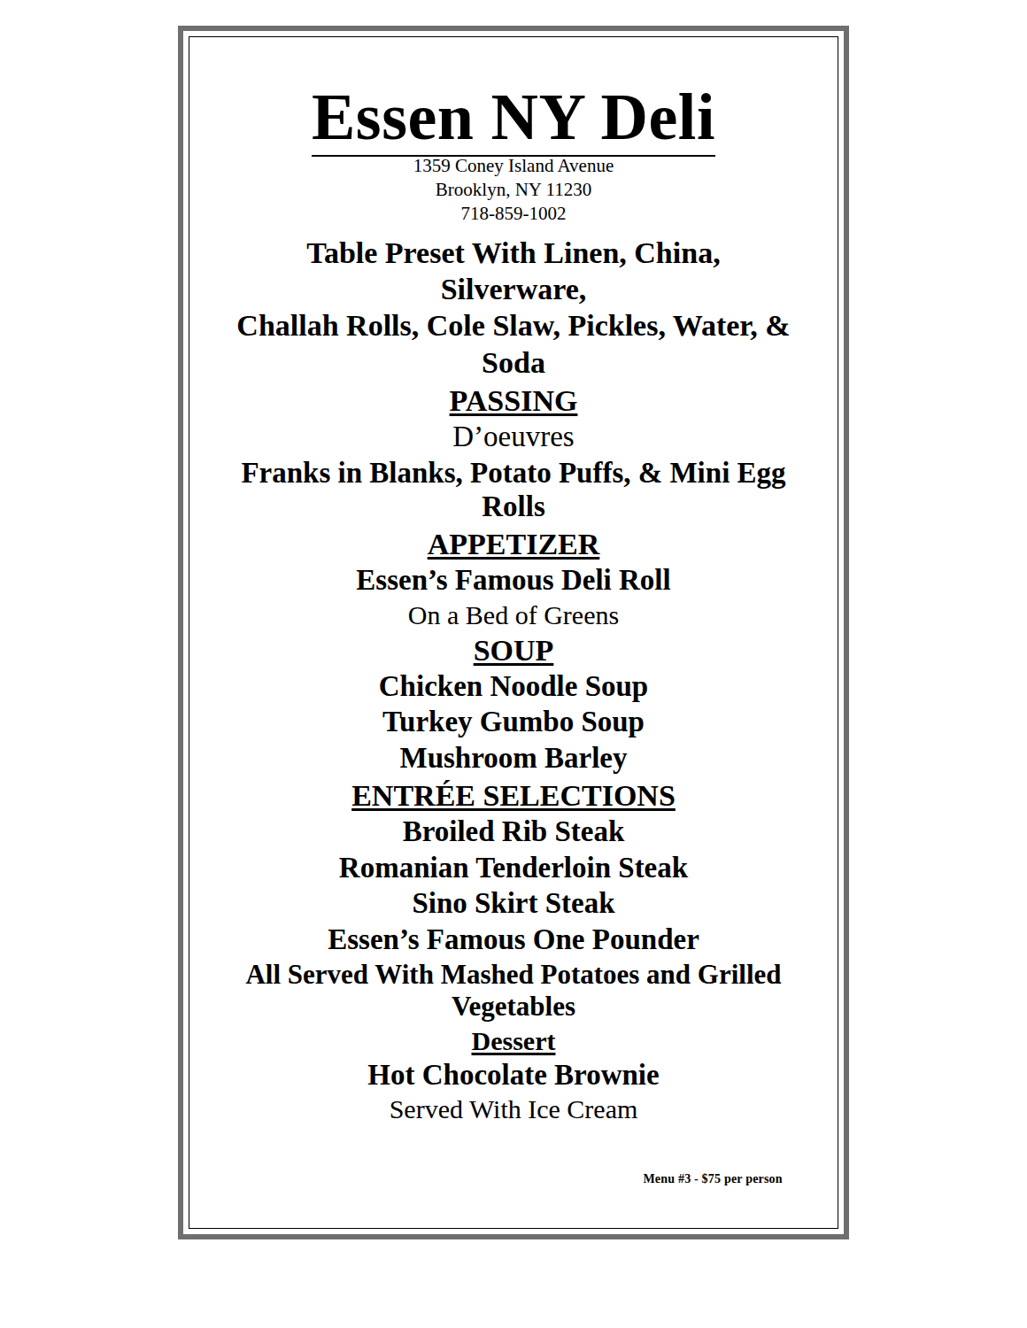Essen NY Deli
1359 Coney Island Avenue
Brooklyn, NY 11230
718-859-1002
Table Preset With Linen, China, Silverware,
Challah Rolls, Cole Slaw, Pickles, Water, & Soda
PASSING
D’oeuvres
Franks in Blanks, Potato Puffs, & Mini Egg Rolls
APPETIZER
Essen’s Famous Deli Roll
On a Bed of Greens
SOUP
Chicken Noodle Soup
Turkey Gumbo Soup
Mushroom Barley
ENTRÉE SELECTIONS
Broiled Rib Steak
Romanian Tenderloin Steak
Sino Skirt Steak
Essen’s Famous One Pounder
All Served With Mashed Potatoes and Grilled Vegetables
Dessert
Hot Chocolate Brownie
Served With Ice Cream
Menu #3 - $75 per person